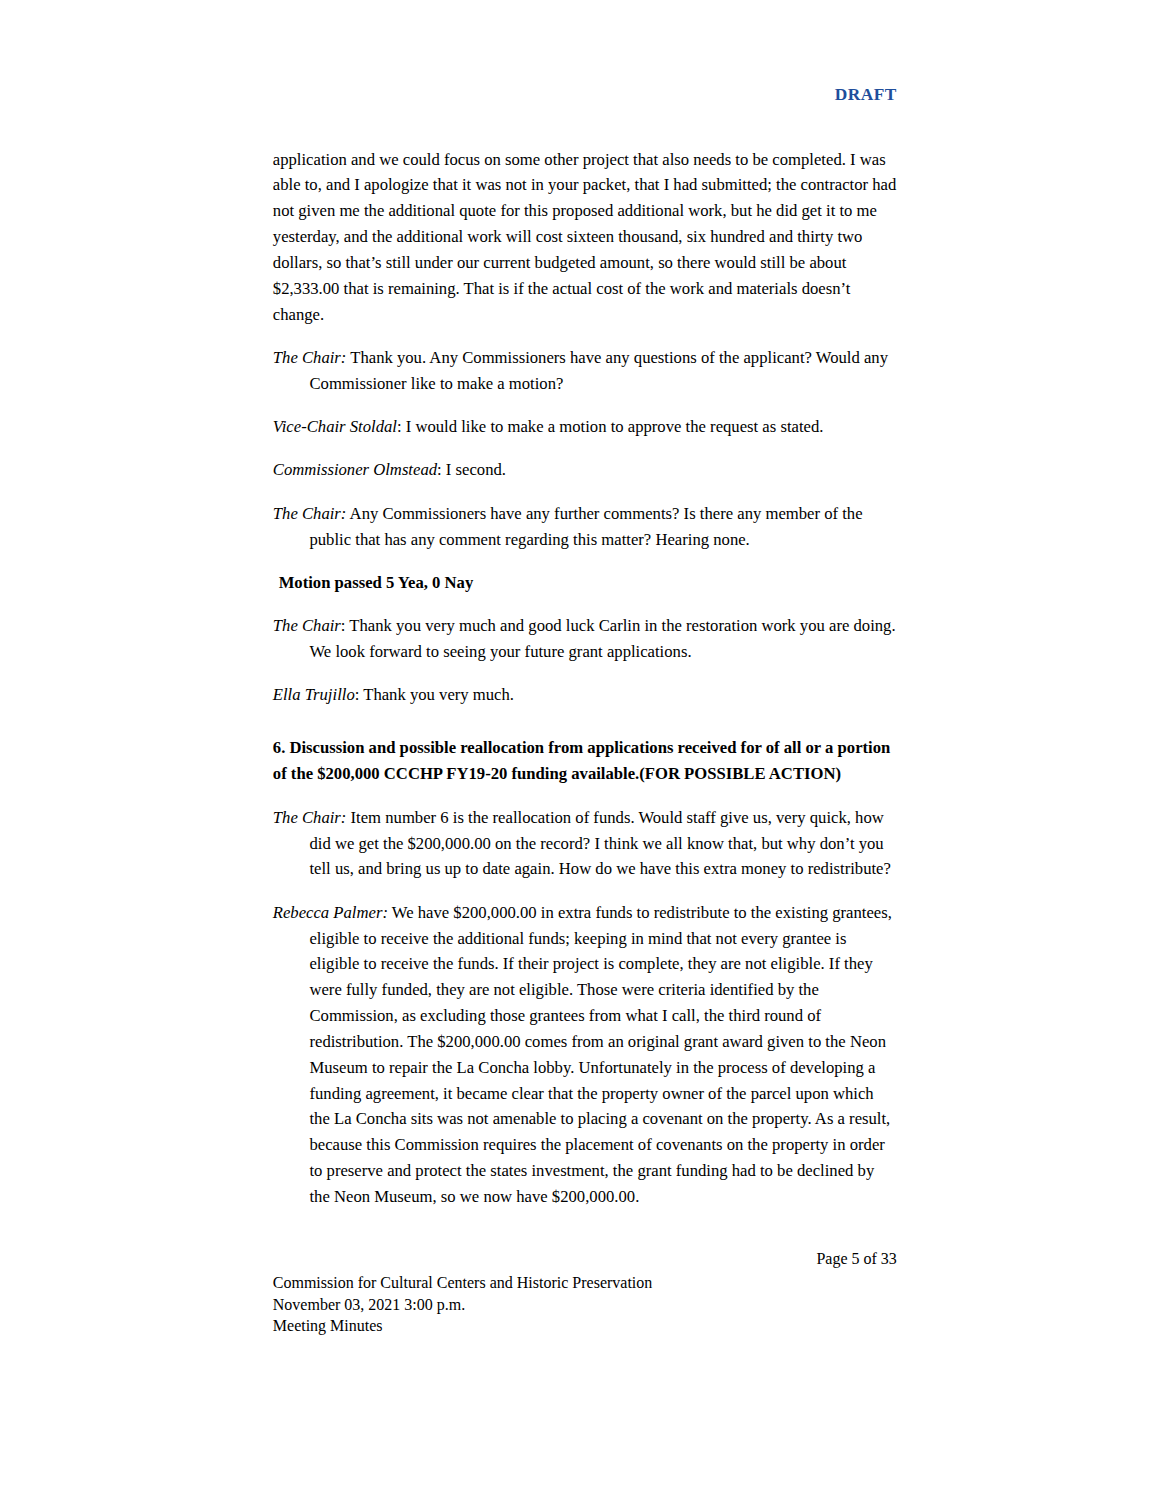DRAFT
application and we could focus on some other project that also needs to be completed. I was able to, and I apologize that it was not in your packet, that I had submitted; the contractor had not given me the additional quote for this proposed additional work, but he did get it to me yesterday, and the additional work will cost sixteen thousand, six hundred and thirty two dollars, so that’s still under our current budgeted amount, so there would still be about $2,333.00 that is remaining. That is if the actual cost of the work and materials doesn’t change.
The Chair: Thank you. Any Commissioners have any questions of the applicant? Would any Commissioner like to make a motion?
Vice-Chair Stoldal: I would like to make a motion to approve the request as stated.
Commissioner Olmstead: I second.
The Chair: Any Commissioners have any further comments? Is there any member of the public that has any comment regarding this matter? Hearing none.
Motion passed 5 Yea, 0 Nay
The Chair: Thank you very much and good luck Carlin in the restoration work you are doing. We look forward to seeing your future grant applications.
Ella Trujillo: Thank you very much.
6. Discussion and possible reallocation from applications received for of all or a portion of the $200,000 CCCHP FY19-20 funding available.(FOR POSSIBLE ACTION)
The Chair: Item number 6 is the reallocation of funds. Would staff give us, very quick, how did we get the $200,000.00 on the record? I think we all know that, but why don’t you tell us, and bring us up to date again. How do we have this extra money to redistribute?
Rebecca Palmer: We have $200,000.00 in extra funds to redistribute to the existing grantees, eligible to receive the additional funds; keeping in mind that not every grantee is eligible to receive the funds. If their project is complete, they are not eligible. If they were fully funded, they are not eligible. Those were criteria identified by the Commission, as excluding those grantees from what I call, the third round of redistribution. The $200,000.00 comes from an original grant award given to the Neon Museum to repair the La Concha lobby. Unfortunately in the process of developing a funding agreement, it became clear that the property owner of the parcel upon which the La Concha sits was not amenable to placing a covenant on the property. As a result, because this Commission requires the placement of covenants on the property in order to preserve and protect the states investment, the grant funding had to be declined by the Neon Museum, so we now have $200,000.00.
Page 5 of 33
Commission for Cultural Centers and Historic Preservation
November 03, 2021 3:00 p.m.
Meeting Minutes